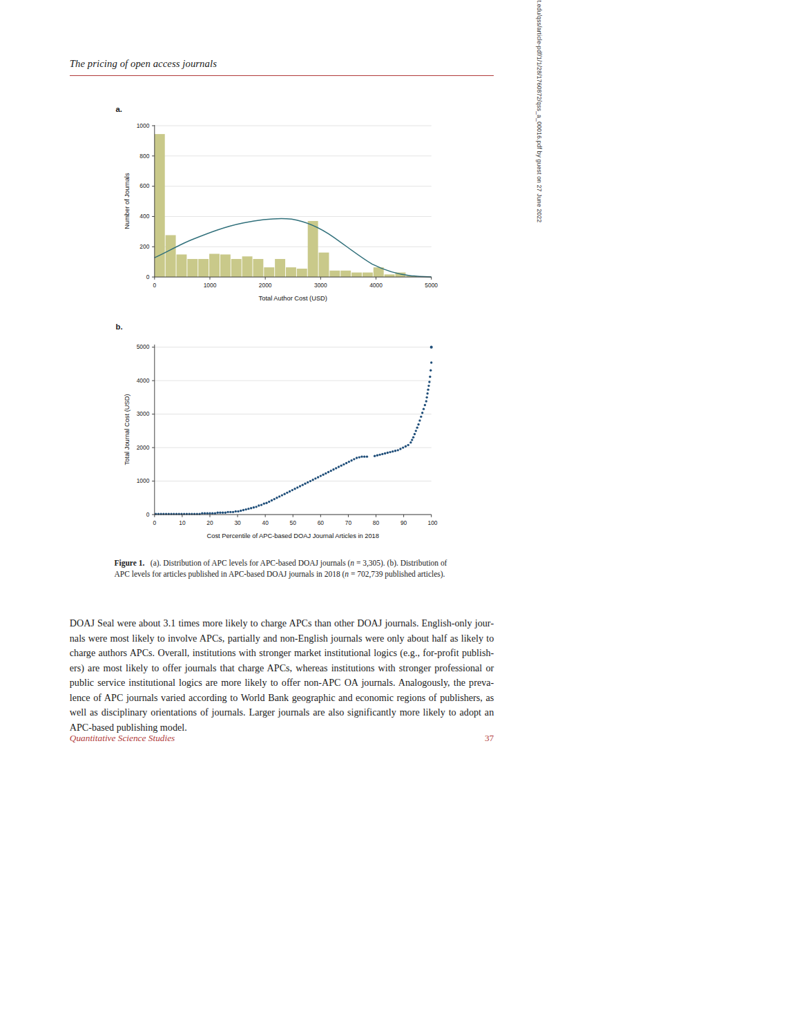The pricing of open access journals
Downloaded from http://direct.mit.edu/qss/article-pdf/1/1/28/1760872/qss_a_00016.pdf by guest on 27 June 2022
a.
0 200 400 600 800 1000 0 1000 2000 3000 4000 5000 Total Author Cost (USD) Number of Journals
b.
0 1000 2000 3000 4000 5000 0 10 20 30 40 50 60 70 80 90 100 Cost Percentile of APC-based DOAJ Journal Articles in 2018 Total Journal Cost (USD)
Figure 1. (a). Distribution of APC levels for APC-based DOAJ journals (n = 3,305). (b). Distribution of APC levels for articles published in APC-based DOAJ journals in 2018 (n = 702,739 published articles).
DOAJ Seal were about 3.1 times more likely to charge APCs than other DOAJ journals. English-only journals were most likely to involve APCs, partially and non-English journals were only about half as likely to charge authors APCs. Overall, institutions with stronger market institutional logics (e.g., for-profit publishers) are most likely to offer journals that charge APCs, whereas institutions with stronger professional or public service institutional logics are more likely to offer non-APC OA journals. Analogously, the prevalence of APC journals varied according to World Bank geographic and economic regions of publishers, as well as disciplinary orientations of journals. Larger journals are also significantly more likely to adopt an APC-based publishing model.
Quantitative Science Studies 37